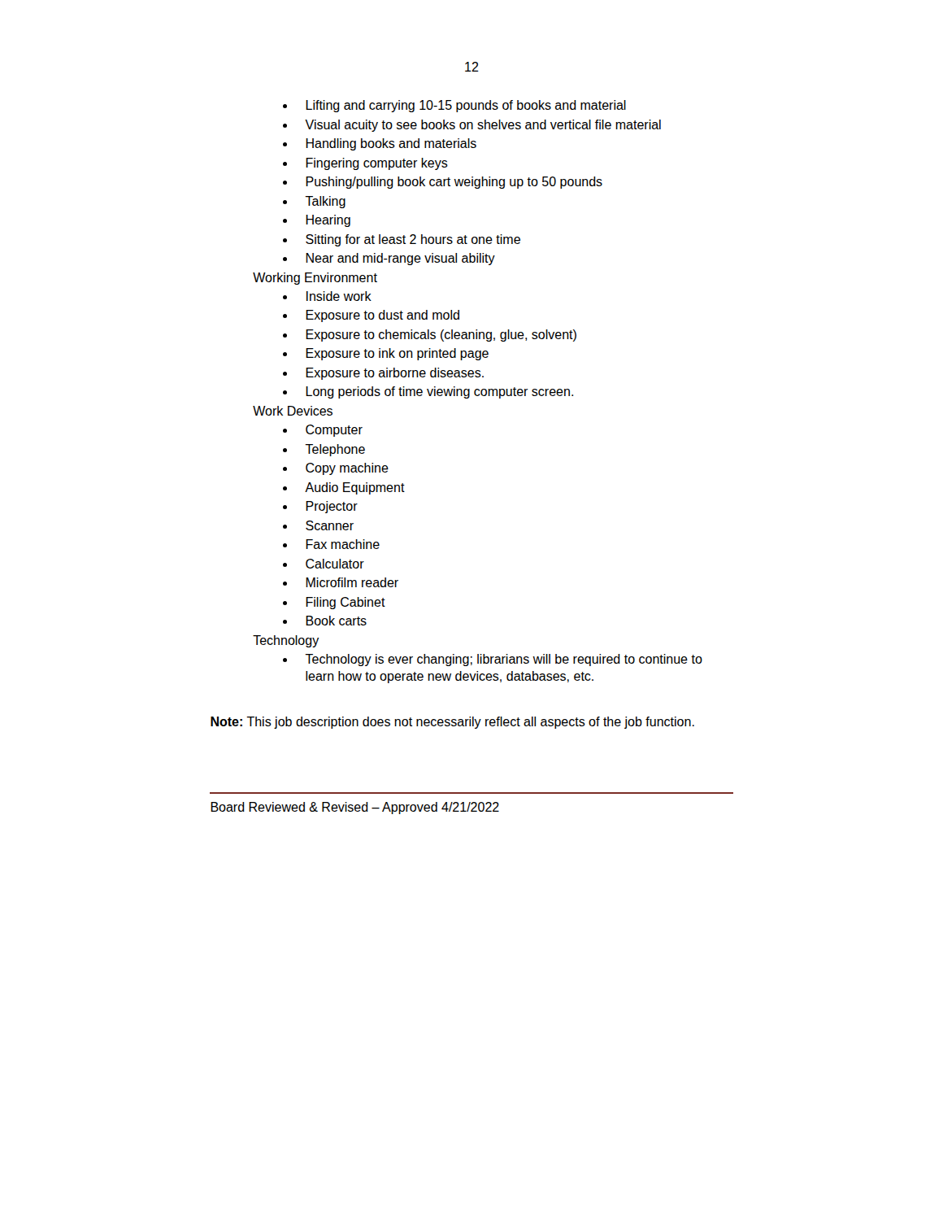12
Lifting and carrying 10-15 pounds of books and material
Visual acuity to see books on shelves and vertical file material
Handling books and materials
Fingering computer keys
Pushing/pulling book cart weighing up to 50 pounds
Talking
Hearing
Sitting for at least 2 hours at one time
Near and mid-range visual ability
Working Environment
Inside work
Exposure to dust and mold
Exposure to chemicals (cleaning, glue, solvent)
Exposure to ink on printed page
Exposure to airborne diseases.
Long periods of time viewing computer screen.
Work Devices
Computer
Telephone
Copy machine
Audio Equipment
Projector
Scanner
Fax machine
Calculator
Microfilm reader
Filing Cabinet
Book carts
Technology
Technology is ever changing; librarians will be required to continue to learn how to operate new devices, databases, etc.
Note: This job description does not necessarily reflect all aspects of the job function.
Board Reviewed & Revised – Approved 4/21/2022